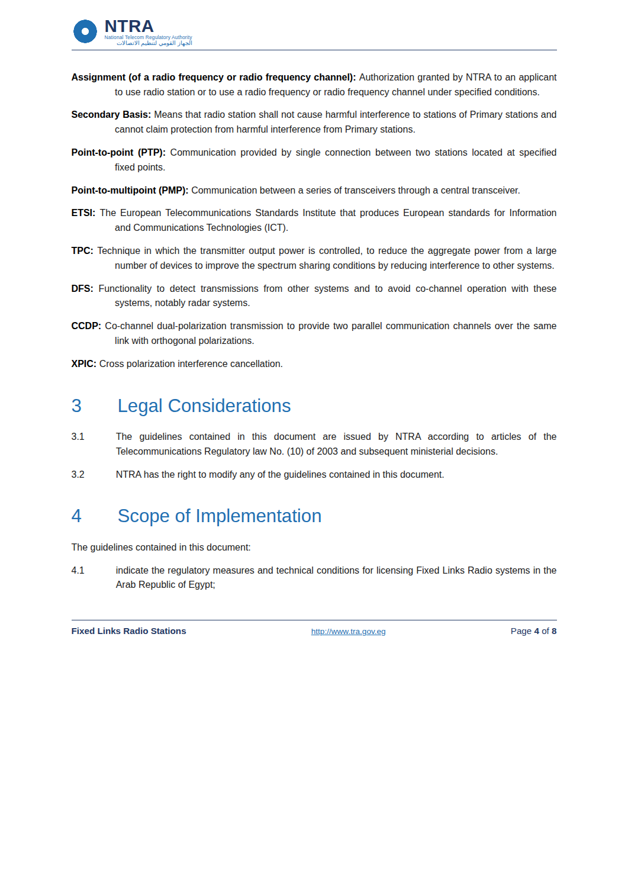NTRA
National Telecom Regulatory Authority
الجهاز القومي لتنظيم الاتصالات
Assignment (of a radio frequency or radio frequency channel):
Authorization granted by NTRA to an applicant to use radio station or to use a radio frequency or radio frequency channel under specified conditions.
Secondary Basis:
Means that radio station shall not cause harmful interference to stations of Primary stations and cannot claim protection from harmful interference from Primary stations.
Point-to-point (PTP):
Communication provided by single connection between two stations located at specified fixed points.
Point-to-multipoint (PMP):
Communication between a series of transceivers through a central transceiver.
ETSI:
The European Telecommunications Standards Institute that produces European standards for Information and Communications Technologies (ICT).
TPC:
Technique in which the transmitter output power is controlled, to reduce the aggregate power from a large number of devices to improve the spectrum sharing conditions by reducing interference to other systems.
DFS:
Functionality to detect transmissions from other systems and to avoid co-channel operation with these systems, notably radar systems.
CCDP:
Co-channel dual-polarization transmission to provide two parallel communication channels over the same link with orthogonal polarizations.
XPIC:
Cross polarization interference cancellation.
3 Legal Considerations
3.1 The guidelines contained in this document are issued by NTRA according to articles of the Telecommunications Regulatory law No. (10) of 2003 and subsequent ministerial decisions.
3.2 NTRA has the right to modify any of the guidelines contained in this document.
4 Scope of Implementation
The guidelines contained in this document:
4.1 indicate the regulatory measures and technical conditions for licensing Fixed Links Radio systems in the Arab Republic of Egypt;
Fixed Links Radio Stations http://www.tra.gov.eg Page 4 of 8